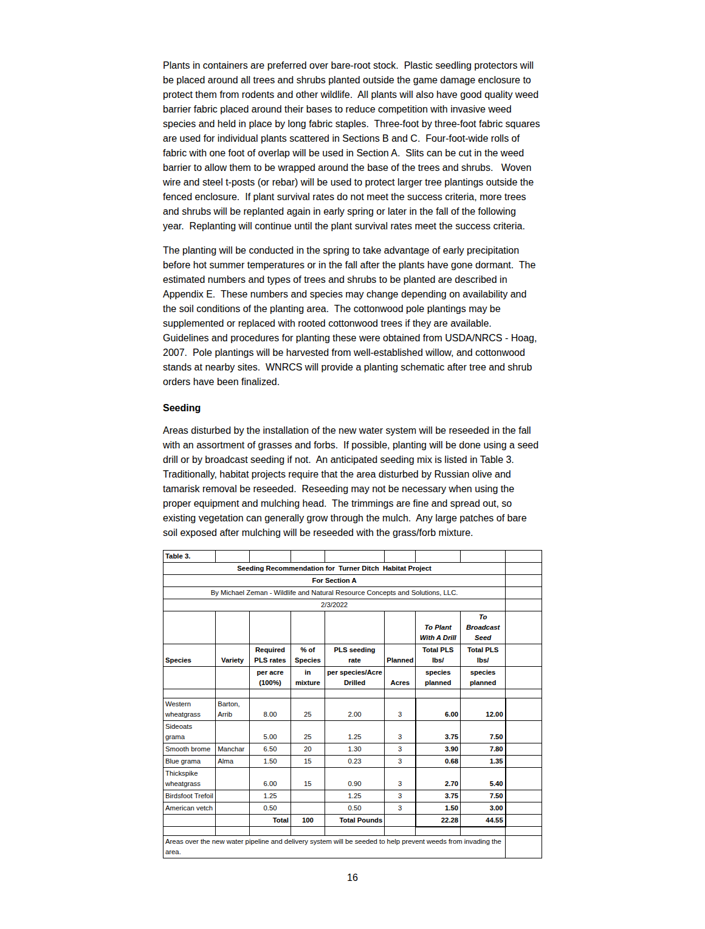Plants in containers are preferred over bare-root stock. Plastic seedling protectors will be placed around all trees and shrubs planted outside the game damage enclosure to protect them from rodents and other wildlife. All plants will also have good quality weed barrier fabric placed around their bases to reduce competition with invasive weed species and held in place by long fabric staples. Three-foot by three-foot fabric squares are used for individual plants scattered in Sections B and C. Four-foot-wide rolls of fabric with one foot of overlap will be used in Section A. Slits can be cut in the weed barrier to allow them to be wrapped around the base of the trees and shrubs. Woven wire and steel t-posts (or rebar) will be used to protect larger tree plantings outside the fenced enclosure. If plant survival rates do not meet the success criteria, more trees and shrubs will be replanted again in early spring or later in the fall of the following year. Replanting will continue until the plant survival rates meet the success criteria.
The planting will be conducted in the spring to take advantage of early precipitation before hot summer temperatures or in the fall after the plants have gone dormant. The estimated numbers and types of trees and shrubs to be planted are described in Appendix E. These numbers and species may change depending on availability and the soil conditions of the planting area. The cottonwood pole plantings may be supplemented or replaced with rooted cottonwood trees if they are available. Guidelines and procedures for planting these were obtained from USDA/NRCS - Hoag, 2007. Pole plantings will be harvested from well-established willow, and cottonwood stands at nearby sites. WNRCS will provide a planting schematic after tree and shrub orders have been finalized.
Seeding
Areas disturbed by the installation of the new water system will be reseeded in the fall with an assortment of grasses and forbs. If possible, planting will be done using a seed drill or by broadcast seeding if not. An anticipated seeding mix is listed in Table 3. Traditionally, habitat projects require that the area disturbed by Russian olive and tamarisk removal be reseeded. Reseeding may not be necessary when using the proper equipment and mulching head. The trimmings are fine and spread out, so existing vegetation can generally grow through the mulch. Any large patches of bare soil exposed after mulching will be reseeded with the grass/forb mixture.
| Table 3. | | | | | | | | |
| Seeding Recommendation for Turner Ditch Habitat Project | |
| For Section A | |
| By Michael Zeman - Wildlife and Natural Resource Concepts and Solutions, LLC. | |
| 2/3/2022 | |
| | | | | | | To Plant With A Drill | To Broadcast Seed | |
| Species | Variety | Required PLS rates | % of Species | PLS seeding rate | Planned | Total PLS lbs/ | Total PLS lbs/ | |
| | | per acre (100%) | in mixture | per species/Acre Drilled | Acres | species planned | species planned | |
| Western wheatgrass | Barton, Arrib | 8.00 | 25 | 2.00 | 3 | 6.00 | 12.00 | |
| Sideoats grama | | 5.00 | 25 | 1.25 | 3 | 3.75 | 7.50 | |
| Smooth brome | Manchar | 6.50 | 20 | 1.30 | 3 | 3.90 | 7.80 | |
| Blue grama | Alma | 1.50 | 15 | 0.23 | 3 | 0.68 | 1.35 | |
| Thickspike wheatgrass | | 6.00 | 15 | 0.90 | 3 | 2.70 | 5.40 | |
| Birdsfoot Trefoil | | 1.25 | | 1.25 | 3 | 3.75 | 7.50 | |
| American vetch | | 0.50 | | 0.50 | 3 | 1.50 | 3.00 | |
| | | Total | 100 | Total Pounds | | 22.28 | 44.55 | |
| Areas over the new water pipeline and delivery system will be seeded to help prevent weeds from invading the area. | |
16